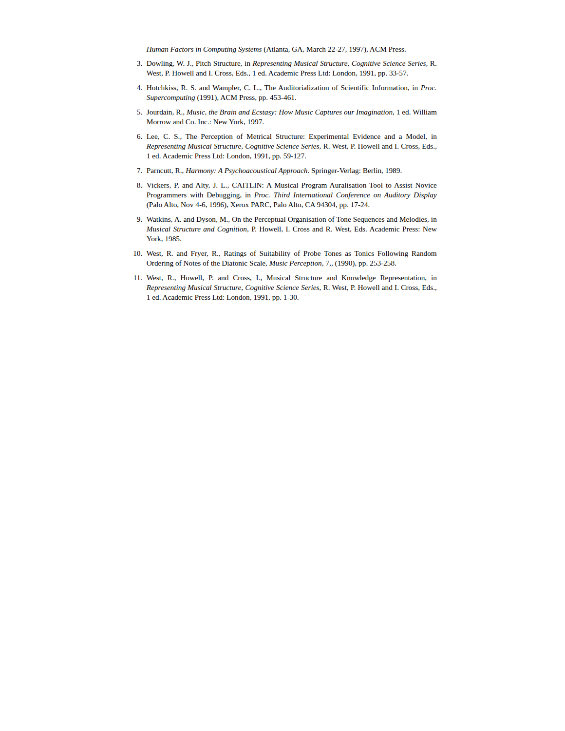Human Factors in Computing Systems (Atlanta, GA, March 22-27, 1997), ACM Press.
3. Dowling, W. J., Pitch Structure, in Representing Musical Structure, Cognitive Science Series, R. West, P. Howell and I. Cross, Eds., 1 ed. Academic Press Ltd: London, 1991, pp. 33-57.
4. Hotchkiss, R. S. and Wampler, C. L., The Auditorialization of Scientific Information, in Proc. Supercomputing (1991), ACM Press, pp. 453-461.
5. Jourdain, R., Music, the Brain and Ecstasy: How Music Captures our Imagination, 1 ed. William Morrow and Co. Inc.: New York, 1997.
6. Lee, C. S., The Perception of Metrical Structure: Experimental Evidence and a Model, in Representing Musical Structure, Cognitive Science Series, R. West, P. Howell and I. Cross, Eds., 1 ed. Academic Press Ltd: London, 1991, pp. 59-127.
7. Parncutt, R., Harmony: A Psychoacoustical Approach. Springer-Verlag: Berlin, 1989.
8. Vickers, P. and Alty, J. L., CAITLIN: A Musical Program Auralisation Tool to Assist Novice Programmers with Debugging, in Proc. Third International Conference on Auditory Display (Palo Alto, Nov 4-6, 1996), Xerox PARC, Palo Alto, CA 94304, pp. 17-24.
9. Watkins, A. and Dyson, M., On the Perceptual Organisation of Tone Sequences and Melodies, in Musical Structure and Cognition, P. Howell, I. Cross and R. West, Eds. Academic Press: New York, 1985.
10. West, R. and Fryer, R., Ratings of Suitability of Probe Tones as Tonics Following Random Ordering of Notes of the Diatonic Scale, Music Perception, 7,, (1990), pp. 253-258.
11. West, R., Howell, P. and Cross, I., Musical Structure and Knowledge Representation, in Representing Musical Structure, Cognitive Science Series, R. West, P. Howell and I. Cross, Eds., 1 ed. Academic Press Ltd: London, 1991, pp. 1-30.